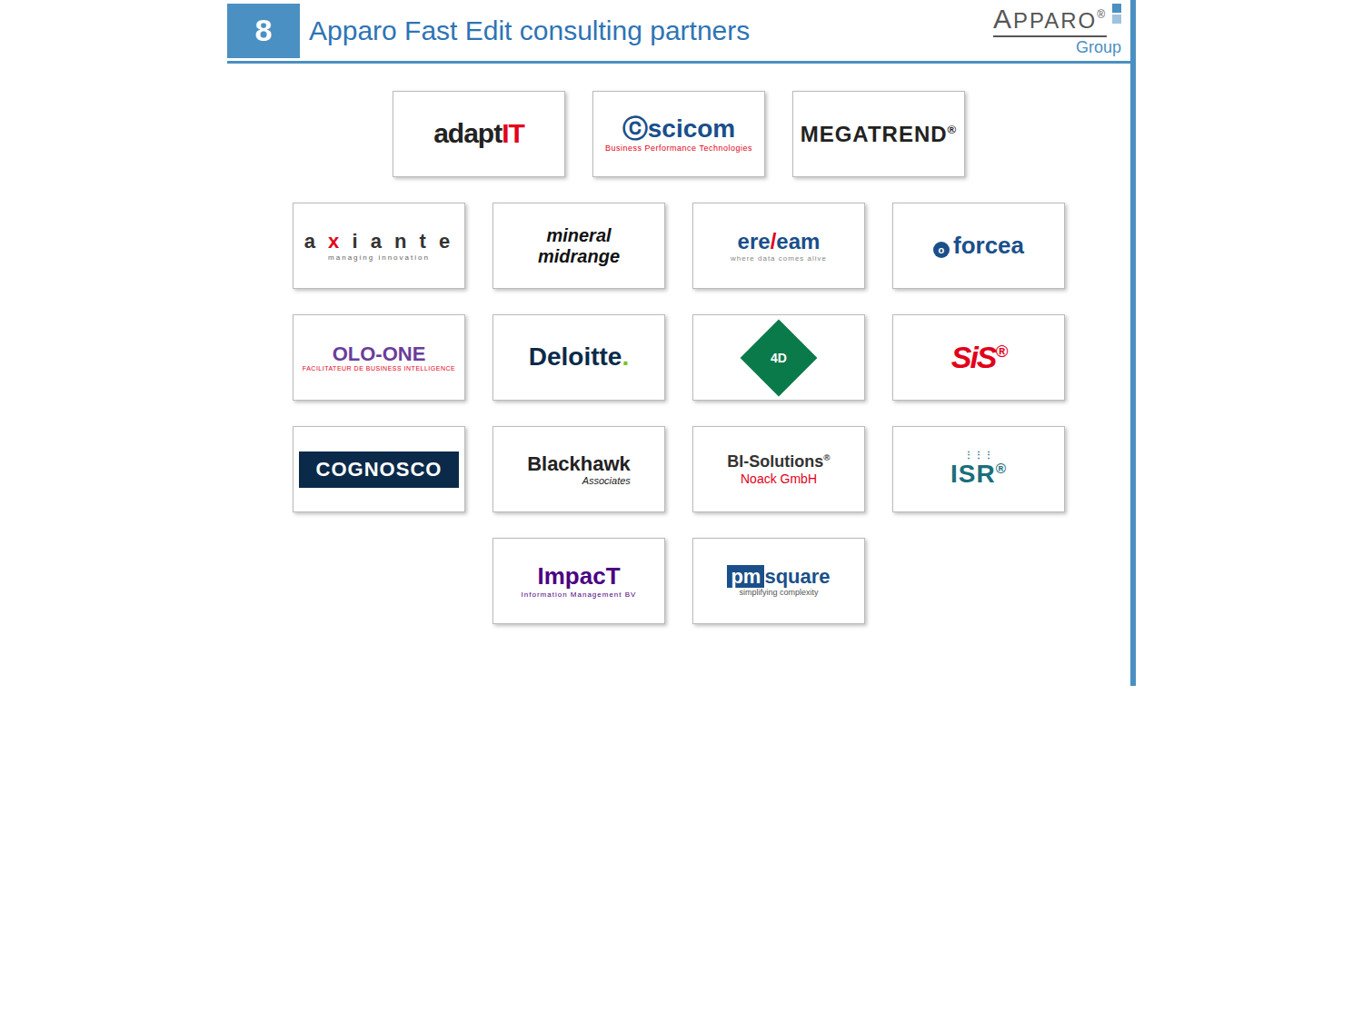8
Apparo Fast Edit consulting partners
APPARO® Group
adaptIT
ⓒscicomBusiness Performance Technologies
MEGATREND®
a x i a n t emanaging innovation
mineral
midrange
ere/eamwhere data comes alive
oforcea
OLO-ONEFACILITATEUR DE BUSINESS INTELLIGENCE
Deloitte.
4D
SiS®
COGNOSCO
BlackhawkAssociates
BI-Solutions®Noack GmbH
⋮⋮⋮ISR®
ImpacTInformation Management BV
pmsquaresimplifying complexity